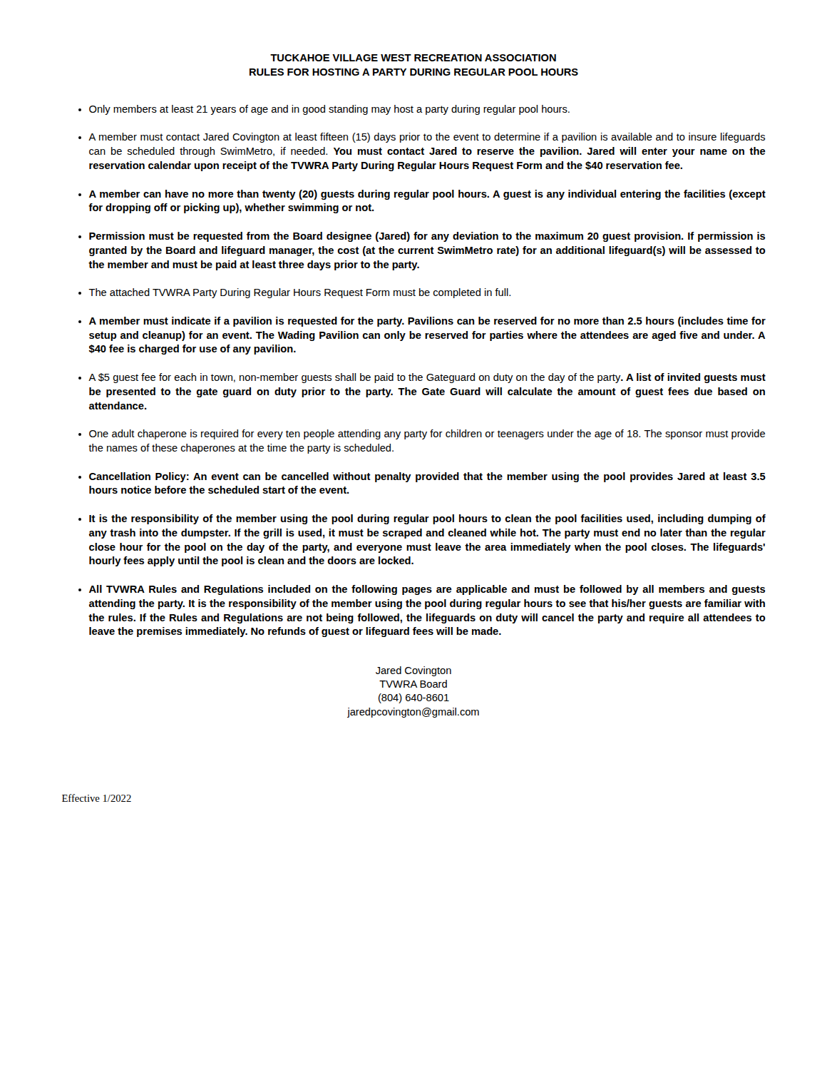TUCKAHOE VILLAGE WEST RECREATION ASSOCIATION RULES FOR HOSTING A PARTY DURING REGULAR POOL HOURS
Only members at least 21 years of age and in good standing may host a party during regular pool hours.
A member must contact Jared Covington at least fifteen (15) days prior to the event to determine if a pavilion is available and to insure lifeguards can be scheduled through SwimMetro, if needed. You must contact Jared to reserve the pavilion. Jared will enter your name on the reservation calendar upon receipt of the TVWRA Party During Regular Hours Request Form and the $40 reservation fee.
A member can have no more than twenty (20) guests during regular pool hours. A guest is any individual entering the facilities (except for dropping off or picking up), whether swimming or not.
Permission must be requested from the Board designee (Jared) for any deviation to the maximum 20 guest provision. If permission is granted by the Board and lifeguard manager, the cost (at the current SwimMetro rate) for an additional lifeguard(s) will be assessed to the member and must be paid at least three days prior to the party.
The attached TVWRA Party During Regular Hours Request Form must be completed in full.
A member must indicate if a pavilion is requested for the party. Pavilions can be reserved for no more than 2.5 hours (includes time for setup and cleanup) for an event. The Wading Pavilion can only be reserved for parties where the attendees are aged five and under. A $40 fee is charged for use of any pavilion.
A $5 guest fee for each in town, non-member guests shall be paid to the Gateguard on duty on the day of the party. A list of invited guests must be presented to the gate guard on duty prior to the party. The Gate Guard will calculate the amount of guest fees due based on attendance.
One adult chaperone is required for every ten people attending any party for children or teenagers under the age of 18. The sponsor must provide the names of these chaperones at the time the party is scheduled.
Cancellation Policy: An event can be cancelled without penalty provided that the member using the pool provides Jared at least 3.5 hours notice before the scheduled start of the event.
It is the responsibility of the member using the pool during regular pool hours to clean the pool facilities used, including dumping of any trash into the dumpster. If the grill is used, it must be scraped and cleaned while hot. The party must end no later than the regular close hour for the pool on the day of the party, and everyone must leave the area immediately when the pool closes. The lifeguards' hourly fees apply until the pool is clean and the doors are locked.
All TVWRA Rules and Regulations included on the following pages are applicable and must be followed by all members and guests attending the party. It is the responsibility of the member using the pool during regular hours to see that his/her guests are familiar with the rules. If the Rules and Regulations are not being followed, the lifeguards on duty will cancel the party and require all attendees to leave the premises immediately. No refunds of guest or lifeguard fees will be made.
Jared Covington
TVWRA Board
(804) 640-8601
jaredpcovington@gmail.com
Effective 1/2022